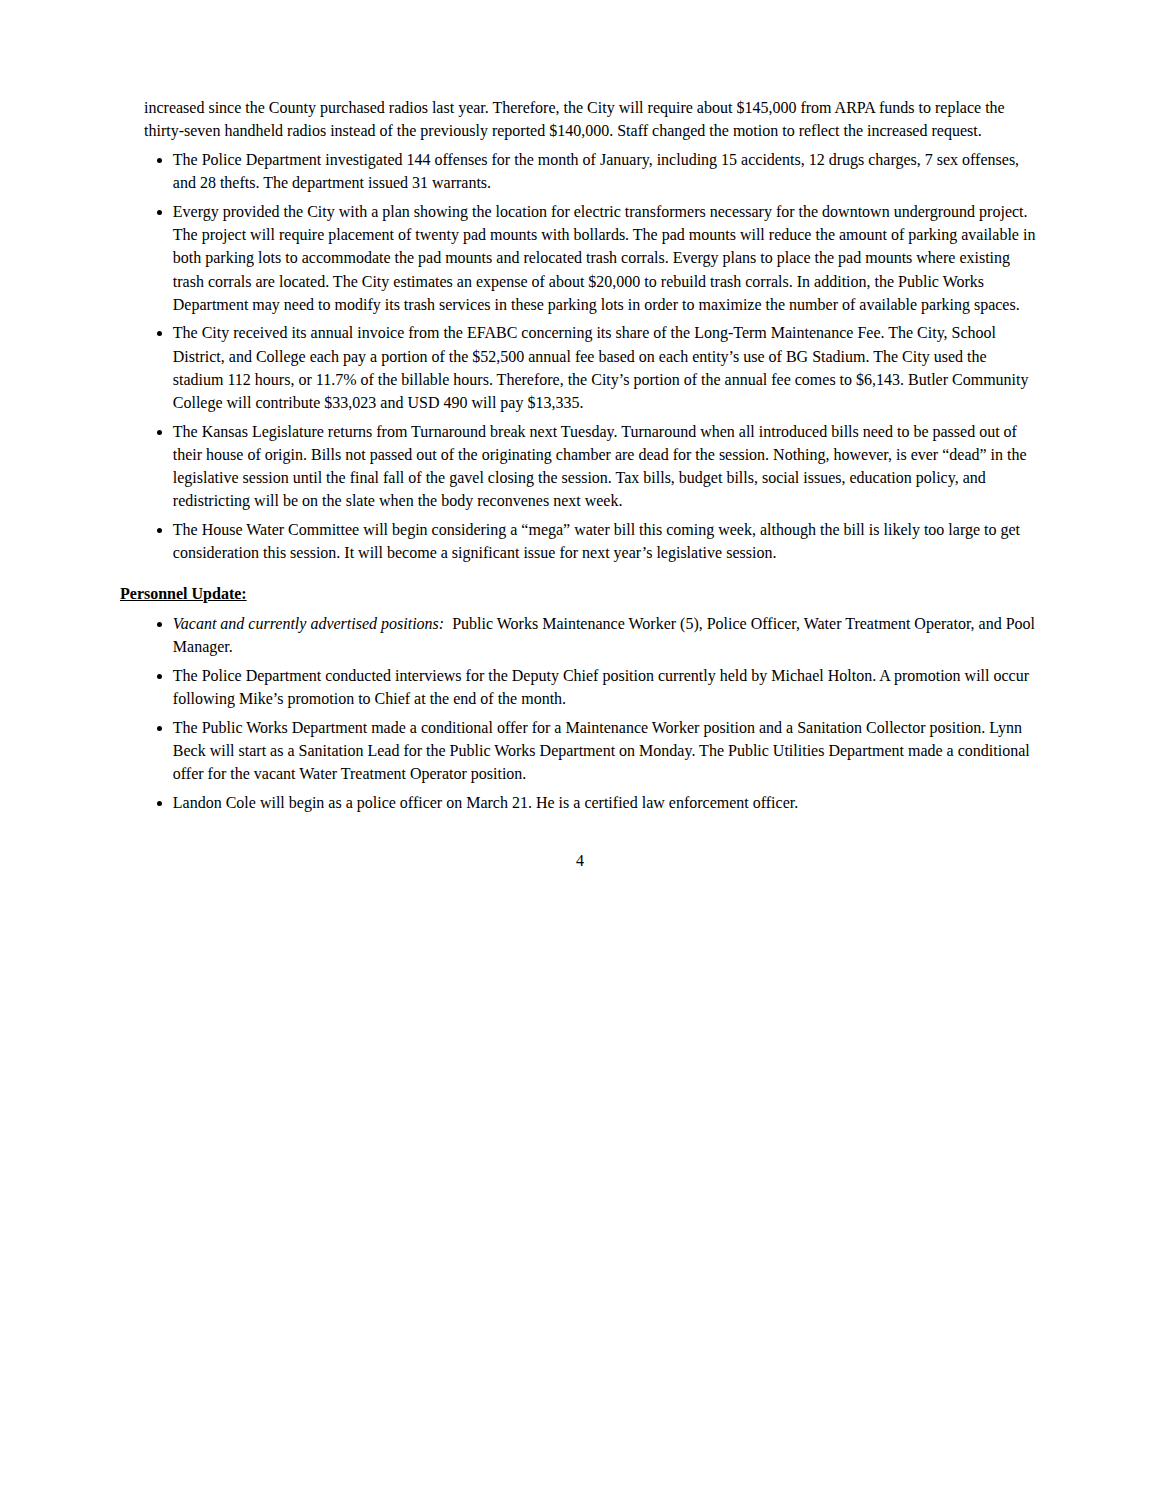increased since the County purchased radios last year. Therefore, the City will require about $145,000 from ARPA funds to replace the thirty-seven handheld radios instead of the previously reported $140,000. Staff changed the motion to reflect the increased request.
The Police Department investigated 144 offenses for the month of January, including 15 accidents, 12 drugs charges, 7 sex offenses, and 28 thefts. The department issued 31 warrants.
Evergy provided the City with a plan showing the location for electric transformers necessary for the downtown underground project. The project will require placement of twenty pad mounts with bollards. The pad mounts will reduce the amount of parking available in both parking lots to accommodate the pad mounts and relocated trash corrals. Evergy plans to place the pad mounts where existing trash corrals are located. The City estimates an expense of about $20,000 to rebuild trash corrals. In addition, the Public Works Department may need to modify its trash services in these parking lots in order to maximize the number of available parking spaces.
The City received its annual invoice from the EFABC concerning its share of the Long-Term Maintenance Fee. The City, School District, and College each pay a portion of the $52,500 annual fee based on each entity’s use of BG Stadium. The City used the stadium 112 hours, or 11.7% of the billable hours. Therefore, the City’s portion of the annual fee comes to $6,143. Butler Community College will contribute $33,023 and USD 490 will pay $13,335.
The Kansas Legislature returns from Turnaround break next Tuesday. Turnaround when all introduced bills need to be passed out of their house of origin. Bills not passed out of the originating chamber are dead for the session. Nothing, however, is ever “dead” in the legislative session until the final fall of the gavel closing the session. Tax bills, budget bills, social issues, education policy, and redistricting will be on the slate when the body reconvenes next week.
The House Water Committee will begin considering a “mega” water bill this coming week, although the bill is likely too large to get consideration this session. It will become a significant issue for next year’s legislative session.
Personnel Update:
Vacant and currently advertised positions: Public Works Maintenance Worker (5), Police Officer, Water Treatment Operator, and Pool Manager.
The Police Department conducted interviews for the Deputy Chief position currently held by Michael Holton. A promotion will occur following Mike’s promotion to Chief at the end of the month.
The Public Works Department made a conditional offer for a Maintenance Worker position and a Sanitation Collector position. Lynn Beck will start as a Sanitation Lead for the Public Works Department on Monday. The Public Utilities Department made a conditional offer for the vacant Water Treatment Operator position.
Landon Cole will begin as a police officer on March 21. He is a certified law enforcement officer.
4